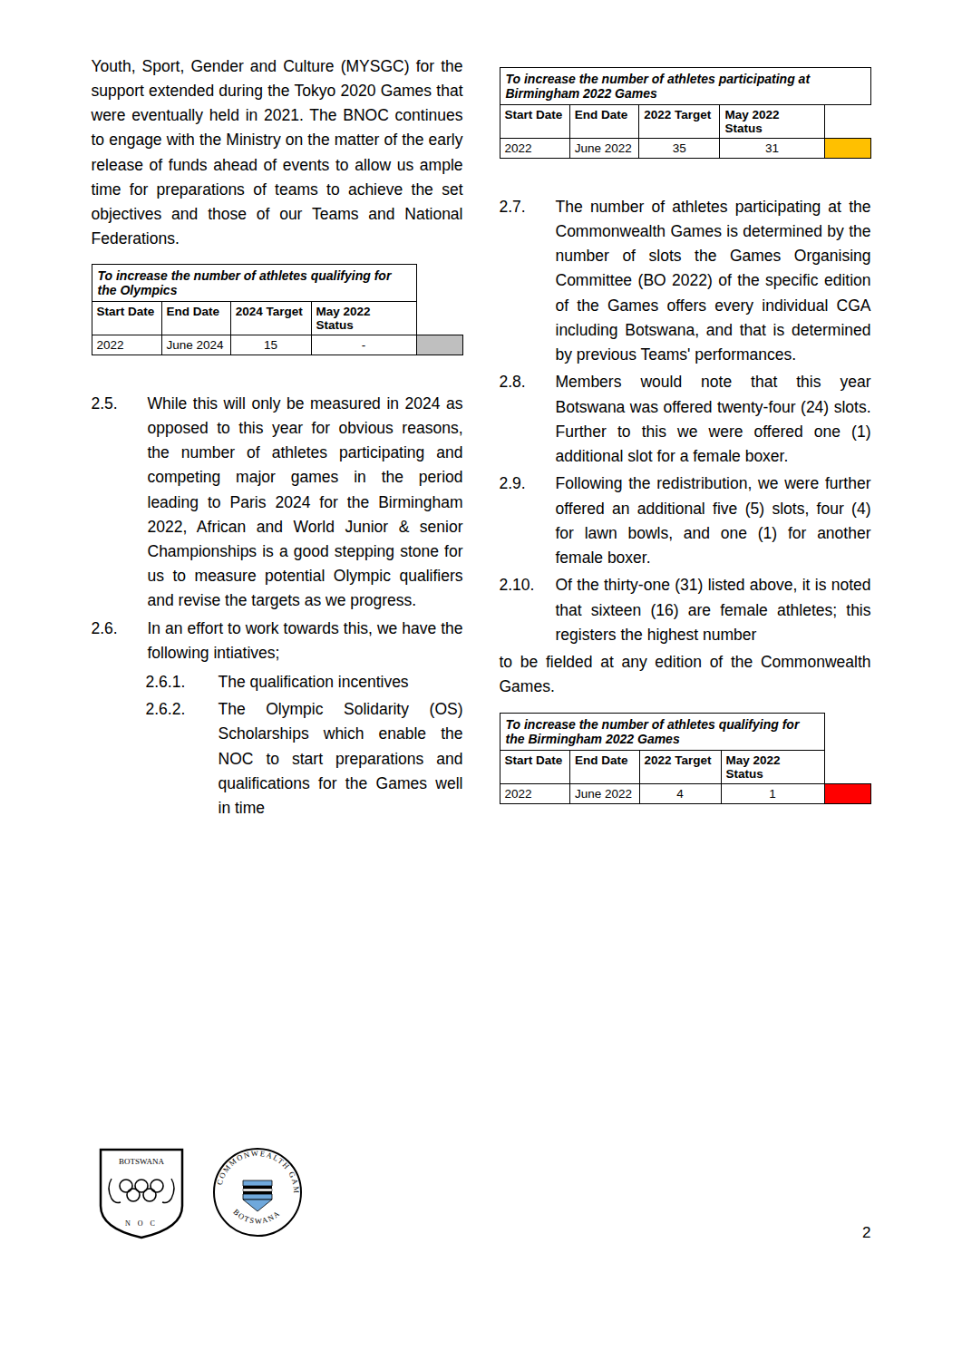Youth, Sport, Gender and Culture (MYSGC) for the support extended during the Tokyo 2020 Games that were eventually held in 2021. The BNOC continues to engage with the Ministry on the matter of the early release of funds ahead of events to allow us ample time for preparations of teams to achieve the set objectives and those of our Teams and National Federations.
| To increase the number of athletes qualifying for the Olympics |
| Start Date | End Date | 2024 Target | May 2022 Status | |
| 2022 | June 2024 | 15 | - | |
2.5. While this will only be measured in 2024 as opposed to this year for obvious reasons, the number of athletes participating and competing major games in the period leading to Paris 2024 for the Birmingham 2022, African and World Junior & senior Championships is a good stepping stone for us to measure potential Olympic qualifiers and revise the targets as we progress.
2.6. In an effort to work towards this, we have the following intiatives;
2.6.1. The qualification incentives
2.6.2. The Olympic Solidarity (OS) Scholarships which enable the NOC to start preparations and qualifications for the Games well in time
| To increase the number of athletes participating at Birmingham 2022 Games |
| Start Date | End Date | 2022 Target | May 2022 Status | |
| 2022 | June 2022 | 35 | 31 | |
2.7. The number of athletes participating at the Commonwealth Games is determined by the number of slots the Games Organising Committee (BO 2022) of the specific edition of the Games offers every individual CGA including Botswana, and that is determined by previous Teams' performances.
2.8. Members would note that this year Botswana was offered twenty-four (24) slots. Further to this we were offered one (1) additional slot for a female boxer.
2.9. Following the redistribution, we were further offered an additional five (5) slots, four (4) for lawn bowls, and one (1) for another female boxer.
2.10. Of the thirty-one (31) listed above, it is noted that sixteen (16) are female athletes; this registers the highest number
to be fielded at any edition of the Commonwealth Games.
| To increase the number of athletes qualifying for the Birmingham 2022 Games |
| Start Date | End Date | 2022 Target | May 2022 Status | |
| 2022 | June 2022 | 4 | 1 | |
BOTSWANA N O C COMMONWEALTH GAMES BOTSWANA
2